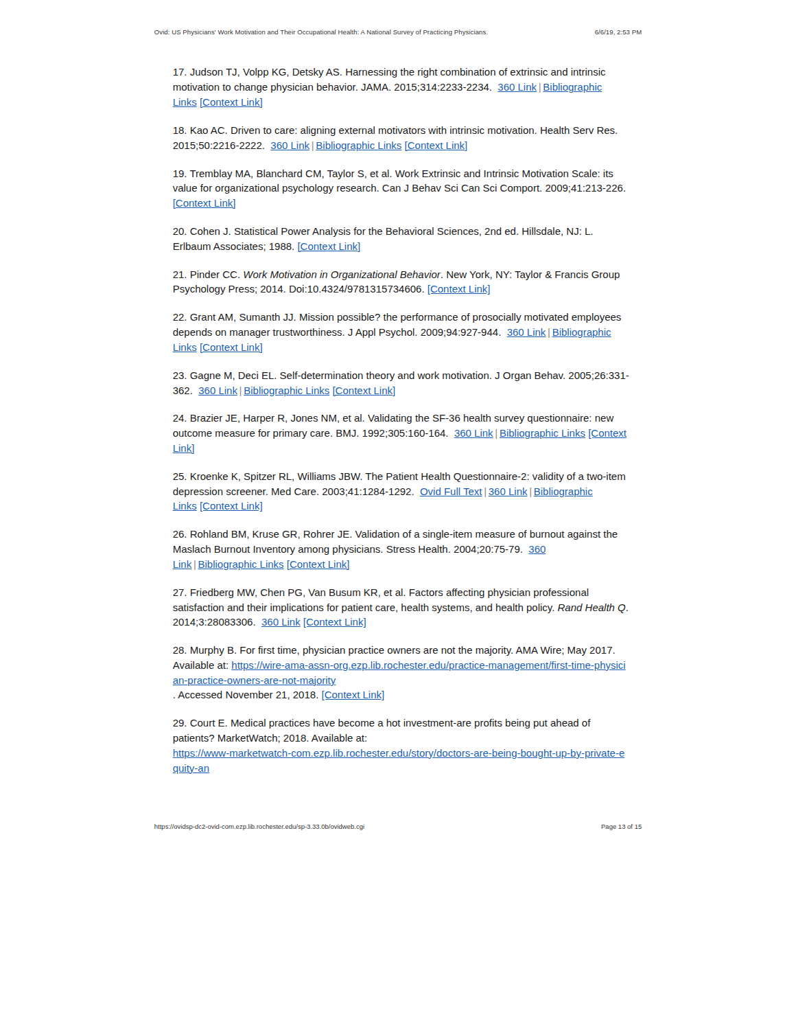Ovid: US Physicians' Work Motivation and Their Occupational Health: A National Survey of Practicing Physicians.
6/6/19, 2:53 PM
17. Judson TJ, Volpp KG, Detsky AS. Harnessing the right combination of extrinsic and intrinsic motivation to change physician behavior. JAMA. 2015;314:2233-2234. 360 Link|Bibliographic Links [Context Link]
18. Kao AC. Driven to care: aligning external motivators with intrinsic motivation. Health Serv Res. 2015;50:2216-2222. 360 Link|Bibliographic Links [Context Link]
19. Tremblay MA, Blanchard CM, Taylor S, et al. Work Extrinsic and Intrinsic Motivation Scale: its value for organizational psychology research. Can J Behav Sci Can Sci Comport. 2009;41:213-226. [Context Link]
20. Cohen J. Statistical Power Analysis for the Behavioral Sciences, 2nd ed. Hillsdale, NJ: L. Erlbaum Associates; 1988. [Context Link]
21. Pinder CC. Work Motivation in Organizational Behavior. New York, NY: Taylor & Francis Group Psychology Press; 2014. Doi:10.4324/9781315734606. [Context Link]
22. Grant AM, Sumanth JJ. Mission possible? the performance of prosocially motivated employees depends on manager trustworthiness. J Appl Psychol. 2009;94:927-944. 360 Link|Bibliographic Links [Context Link]
23. Gagne M, Deci EL. Self-determination theory and work motivation. J Organ Behav. 2005;26:331-362. 360 Link|Bibliographic Links [Context Link]
24. Brazier JE, Harper R, Jones NM, et al. Validating the SF-36 health survey questionnaire: new outcome measure for primary care. BMJ. 1992;305:160-164. 360 Link|Bibliographic Links [Context Link]
25. Kroenke K, Spitzer RL, Williams JBW. The Patient Health Questionnaire-2: validity of a two-item depression screener. Med Care. 2003;41:1284-1292. Ovid Full Text|360 Link|Bibliographic Links [Context Link]
26. Rohland BM, Kruse GR, Rohrer JE. Validation of a single-item measure of burnout against the Maslach Burnout Inventory among physicians. Stress Health. 2004;20:75-79. 360 Link|Bibliographic Links [Context Link]
27. Friedberg MW, Chen PG, Van Busum KR, et al. Factors affecting physician professional satisfaction and their implications for patient care, health systems, and health policy. Rand Health Q. 2014;3:28083306. 360 Link [Context Link]
28. Murphy B. For first time, physician practice owners are not the majority. AMA Wire; May 2017. Available at: https://wire-ama-assn-org.ezp.lib.rochester.edu/practice-management/first-time-physician-practice-owners-are-not-majority
. Accessed November 21, 2018. [Context Link]
29. Court E. Medical practices have become a hot investment-are profits being put ahead of patients? MarketWatch; 2018. Available at:
https://www-marketwatch-com.ezp.lib.rochester.edu/story/doctors-are-being-bought-up-by-private-equity-an
https://ovidsp-dc2-ovid-com.ezp.lib.rochester.edu/sp-3.33.0b/ovidweb.cgi
Page 13 of 15